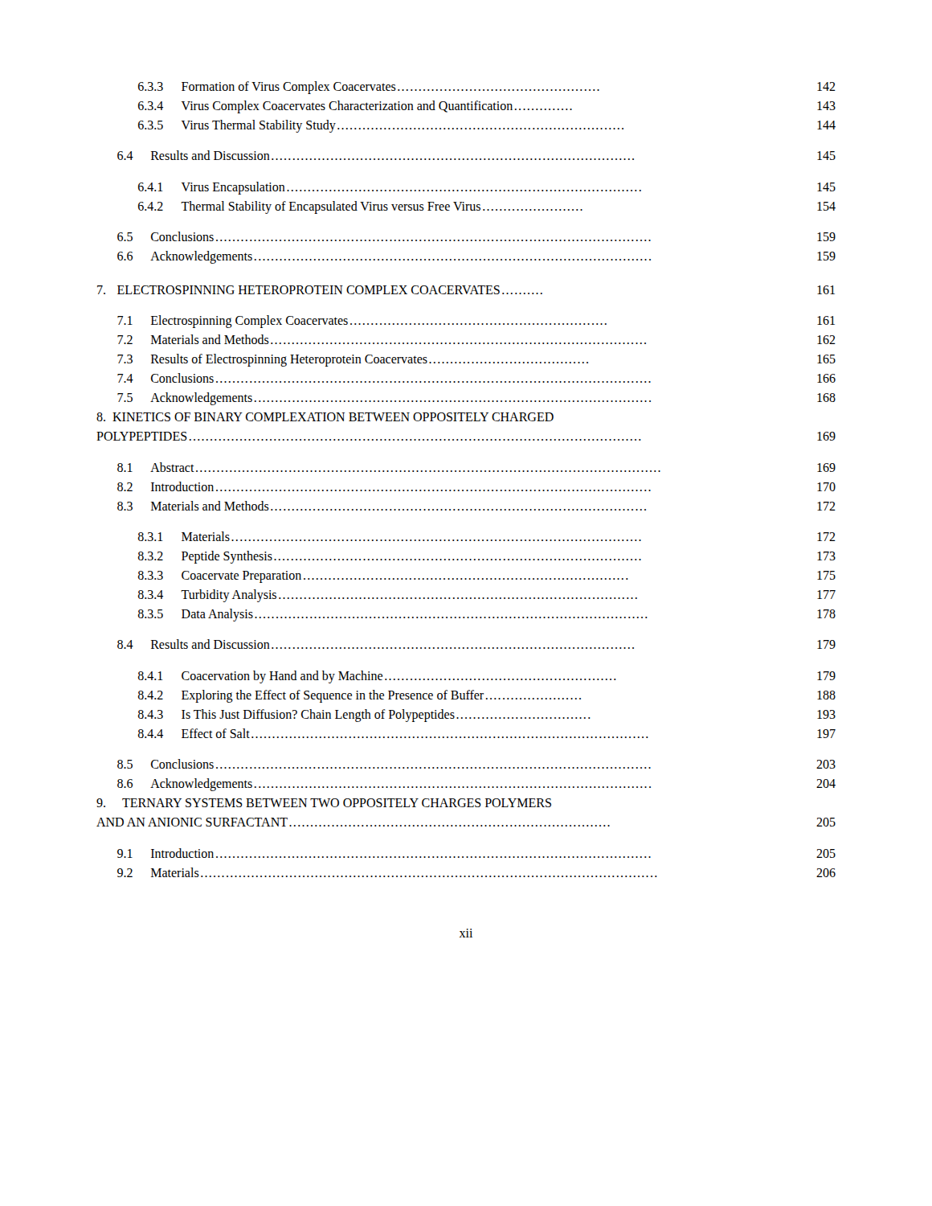6.3.3 Formation of Virus Complex Coacervates ................................................ 142
6.3.4 Virus Complex Coacervates Characterization and Quantification .............. 143
6.3.5 Virus Thermal Stability Study .................................................................... 144
6.4 Results and Discussion ...................................................................................... 145
6.4.1 Virus Encapsulation .................................................................................... 145
6.4.2 Thermal Stability of Encapsulated Virus versus Free Virus ........................ 154
6.5 Conclusions ....................................................................................................... 159
6.6 Acknowledgements .............................................................................................. 159
7. ELECTROSPINNING HETEROPROTEIN COMPLEX COACERVATES .......... 161
7.1 Electrospinning Complex Coacervates ............................................................. 161
7.2 Materials and Methods ......................................................................................... 162
7.3 Results of Electrospinning Heteroprotein Coacervates ...................................... 165
7.4 Conclusions ....................................................................................................... 166
7.5 Acknowledgements .............................................................................................. 168
8. KINETICS OF BINARY COMPLEXATION BETWEEN OPPOSITELY CHARGED POLYPEPTIDES ........................................................................................................... 169
8.1 Abstract .............................................................................................................. 169
8.2 Introduction ....................................................................................................... 170
8.3 Materials and Methods ......................................................................................... 172
8.3.1 Materials ................................................................................................. 172
8.3.2 Peptide Synthesis ....................................................................................... 173
8.3.3 Coacervate Preparation ............................................................................. 175
8.3.4 Turbidity Analysis ..................................................................................... 177
8.3.5 Data Analysis ............................................................................................. 178
8.4 Results and Discussion ...................................................................................... 179
8.4.1 Coacervation by Hand and by Machine ....................................................... 179
8.4.2 Exploring the Effect of Sequence in the Presence of Buffer ....................... 188
8.4.3 Is This Just Diffusion? Chain Length of Polypeptides ................................ 193
8.4.4 Effect of Salt .............................................................................................. 197
8.5 Conclusions ....................................................................................................... 203
8.6 Acknowledgements .............................................................................................. 204
9. TERNARY SYSTEMS BETWEEN TWO OPPOSITELY CHARGES POLYMERS AND AN ANIONIC SURFACTANT ............................................................................ 205
9.1 Introduction ....................................................................................................... 205
9.2 Materials ............................................................................................................ 206
xii